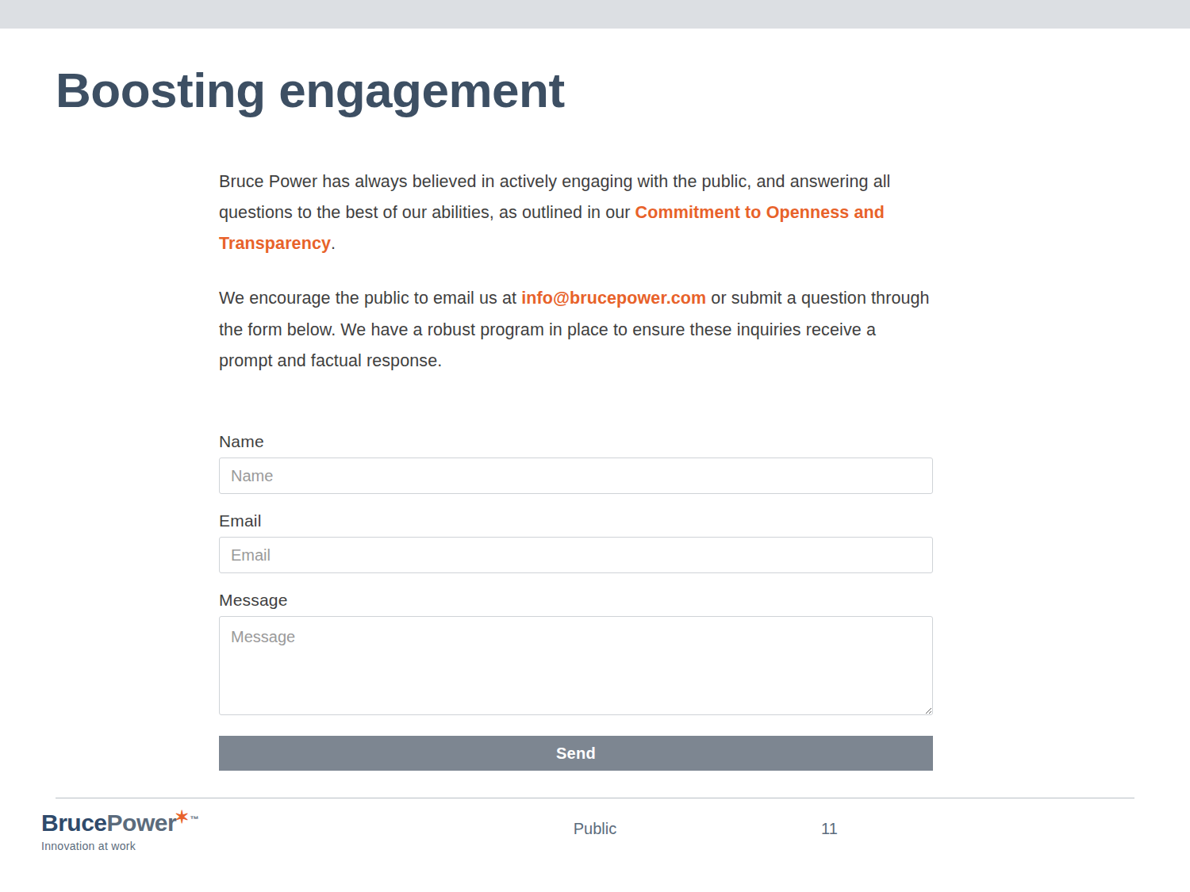Boosting engagement
Bruce Power has always believed in actively engaging with the public, and answering all questions to the best of our abilities, as outlined in our Commitment to Openness and Transparency.
We encourage the public to email us at info@brucepower.com or submit a question through the form below. We have a robust program in place to ensure these inquiries receive a prompt and factual response.
Name
Email
Message
Send
Bruce Power✶™
Innovation at work
Public
11